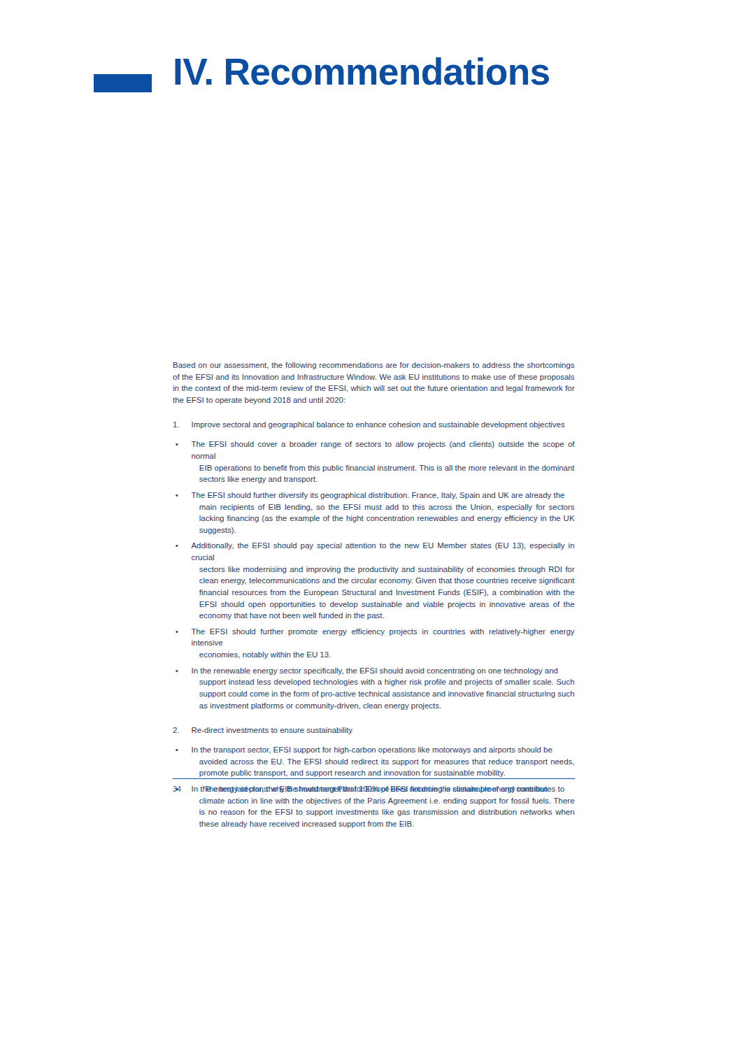IV. Recommendations
Based on our assessment, the following recommendations are for decision-makers to address the shortcomings of the EFSI and its Innovation and Infrastructure Window. We ask EU institutions to make use of these proposals in the context of the mid-term review of the EFSI, which will set out the future orientation and legal framework for the EFSI to operate beyond 2018 and until 2020:
Improve sectoral and geographical balance to enhance cohesion and sustainable development objectives
The EFSI should cover a broader range of sectors to allow projects (and clients) outside the scope of normal EIB operations to benefit from this public financial instrument. This is all the more relevant in the dominant sectors like energy and transport.
The EFSI should further diversify its geographical distribution. France, Italy, Spain and UK are already the main recipients of EIB lending, so the EFSI must add to this across the Union, especially for sectors lacking financing (as the example of the hight concentration renewables and energy efficiency in the UK suggests).
Additionally, the EFSI should pay special attention to the new EU Member states (EU 13), especially in crucial sectors like modernising and improving the productivity and sustainability of economies through RDI for clean energy, telecommunications and the circular economy. Given that those countries receive significant financial resources from the European Structural and Investment Funds (ESIF), a combination with the EFSI should open opportunities to develop sustainable and viable projects in innovative areas of the economy that have not been well funded in the past.
The EFSI should further promote energy efficiency projects in countries with relatively-higher energy intensive economies, notably within the EU 13.
In the renewable energy sector specifically, the EFSI should avoid concentrating on one technology and support instead less developed technologies with a higher risk profile and projects of smaller scale. Such support could come in the form of pro-active technical assistance and innovative financial structuring such as investment platforms or community-driven, clean energy projects.
Re-direct investments to ensure sustainability
In the transport sector, EFSI support for high-carbon operations like motorways and airports should be avoided across the EU. The EFSI should redirect its support for measures that reduce transport needs, promote public transport, and support research and innovation for sustainable mobility.
In the energy sector, the EIB should target that 100% of EFSI financing is climate proof and contributes to climate action in line with the objectives of the Paris Agreement i.e. ending support for fossil fuels. There is no reason for the EFSI to support investments like gas transmission and distribution networks when these already have received increased support from the EIB.
34 The best laid plans: why the Investment Plan for Europe does not drive the sustainable energy transition